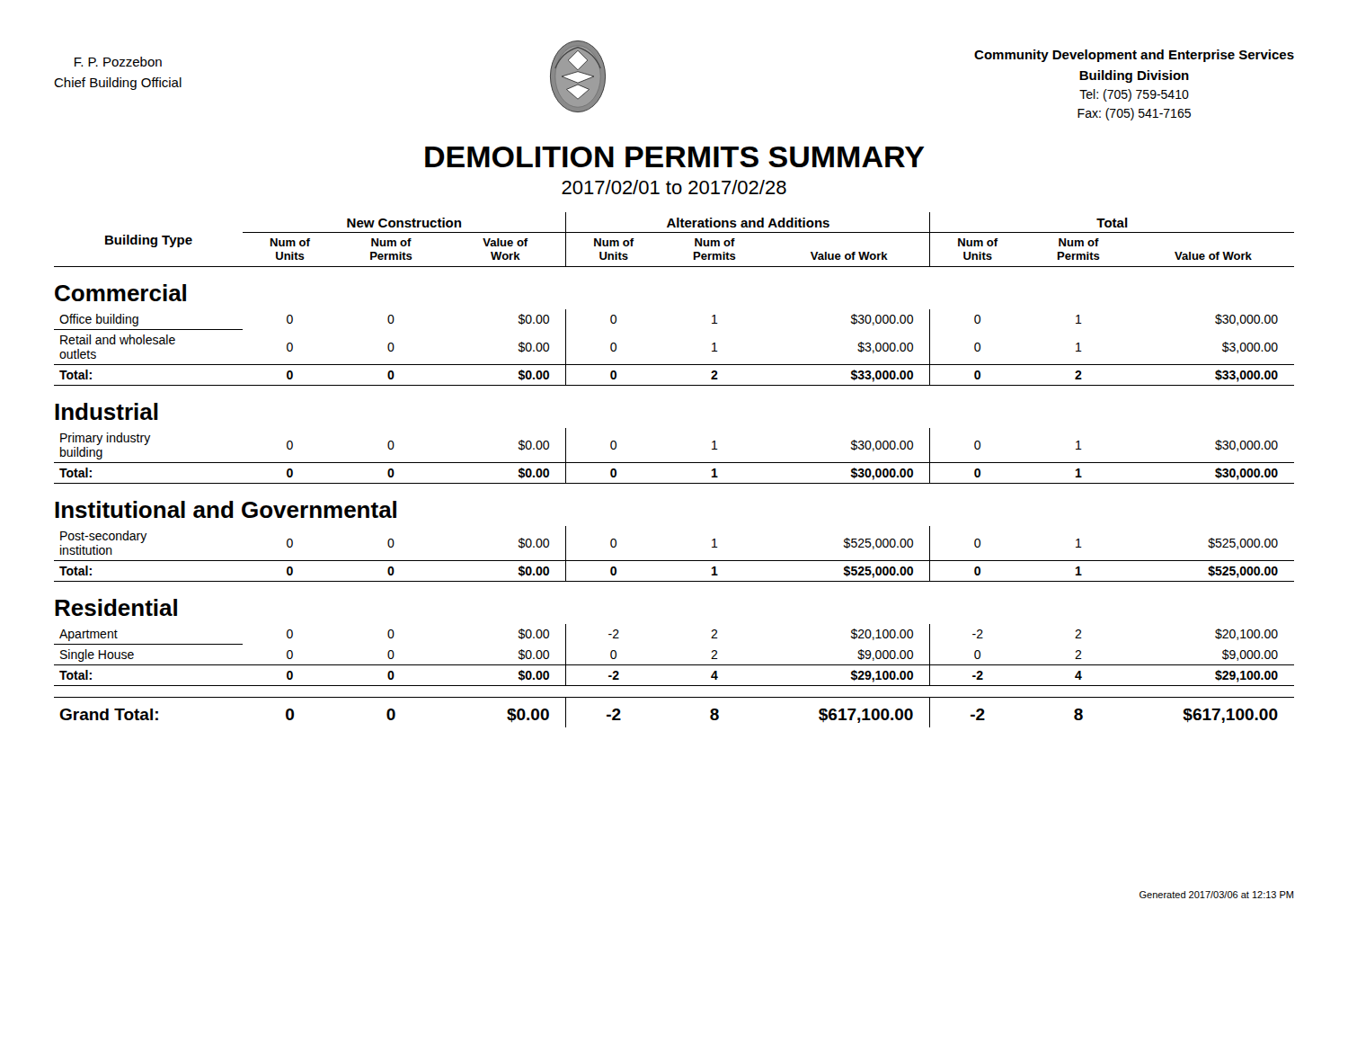F. P. Pozzebon
Chief Building Official
Community Development and Enterprise Services
Building Division
Tel: (705) 759-5410
Fax: (705) 541-7165
DEMOLITION PERMITS SUMMARY
2017/02/01 to 2017/02/28
| Building Type | New Construction | Alterations and Additions | Total |
| --- | --- | --- | --- |
| Num of Units | Num of Permits | Value of Work | Num of Units | Num of Permits | Value of Work | Num of Units | Num of Permits | Value of Work |
| Commercial |
| Office building | 0 | 0 | $0.00 | 0 | 1 | $30,000.00 | 0 | 1 | $30,000.00 |
| Retail and wholesale outlets | 0 | 0 | $0.00 | 0 | 1 | $3,000.00 | 0 | 1 | $3,000.00 |
| Total: | 0 | 0 | $0.00 | 0 | 2 | $33,000.00 | 0 | 2 | $33,000.00 |
| Industrial |
| Primary industry building | 0 | 0 | $0.00 | 0 | 1 | $30,000.00 | 0 | 1 | $30,000.00 |
| Total: | 0 | 0 | $0.00 | 0 | 1 | $30,000.00 | 0 | 1 | $30,000.00 |
| Institutional and Governmental |
| Post-secondary institution | 0 | 0 | $0.00 | 0 | 1 | $525,000.00 | 0 | 1 | $525,000.00 |
| Total: | 0 | 0 | $0.00 | 0 | 1 | $525,000.00 | 0 | 1 | $525,000.00 |
| Residential |
| Apartment | 0 | 0 | $0.00 | -2 | 2 | $20,100.00 | -2 | 2 | $20,100.00 |
| Single House | 0 | 0 | $0.00 | 0 | 2 | $9,000.00 | 0 | 2 | $9,000.00 |
| Total: | 0 | 0 | $0.00 | -2 | 4 | $29,100.00 | -2 | 4 | $29,100.00 |
| Grand Total: | 0 | 0 | $0.00 | -2 | 8 | $617,100.00 | -2 | 8 | $617,100.00 |
Generated 2017/03/06 at 12:13 PM